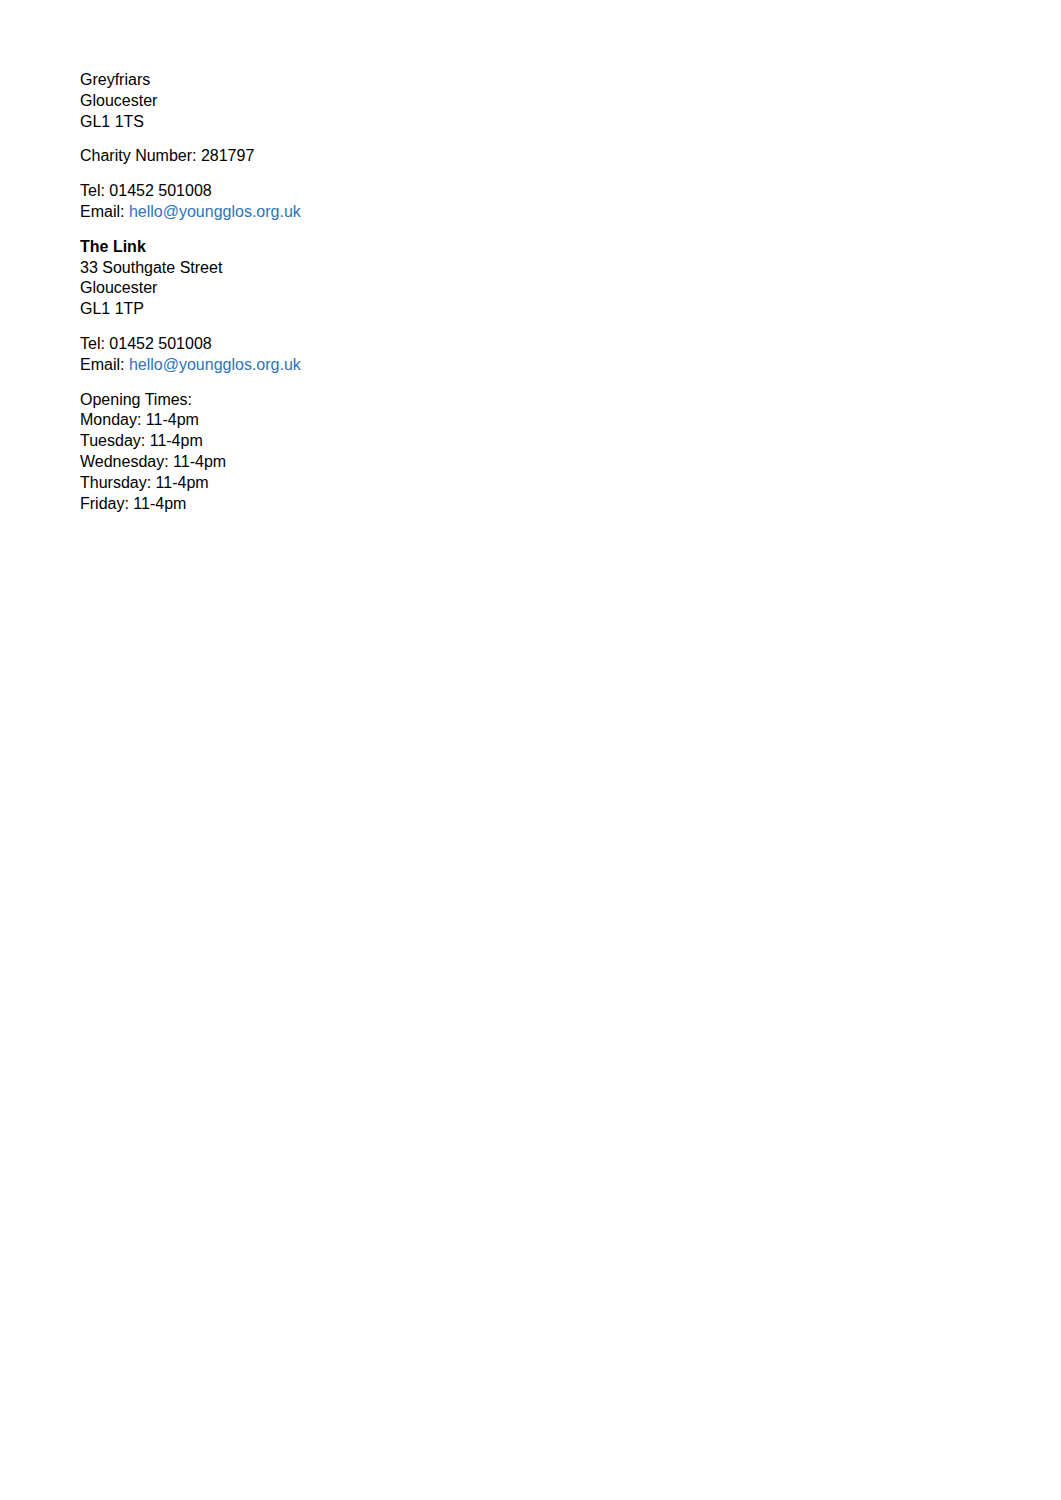Greyfriars
Gloucester
GL1 1TS
Charity Number: 281797
Tel: 01452 501008
Email: hello@youngglos.org.uk
The Link
33 Southgate Street
Gloucester
GL1 1TP
Tel: 01452 501008
Email: hello@youngglos.org.uk
Opening Times:
Monday: 11-4pm
Tuesday: 11-4pm
Wednesday: 11-4pm
Thursday: 11-4pm
Friday: 11-4pm